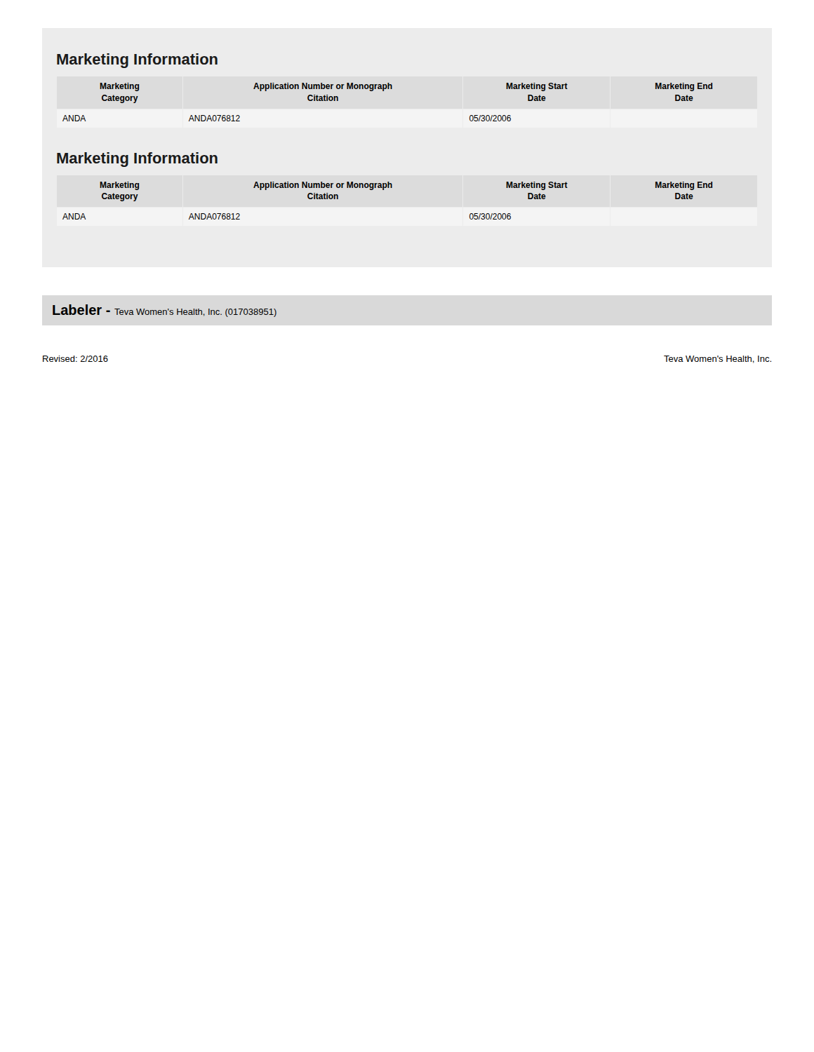Marketing Information
| Marketing Category | Application Number or Monograph Citation | Marketing Start Date | Marketing End Date |
| --- | --- | --- | --- |
| ANDA | ANDA076812 | 05/30/2006 | |
Marketing Information
| Marketing Category | Application Number or Monograph Citation | Marketing Start Date | Marketing End Date |
| --- | --- | --- | --- |
| ANDA | ANDA076812 | 05/30/2006 | |
Labeler - Teva Women's Health, Inc. (017038951)
Revised: 2/2016
Teva Women's Health, Inc.